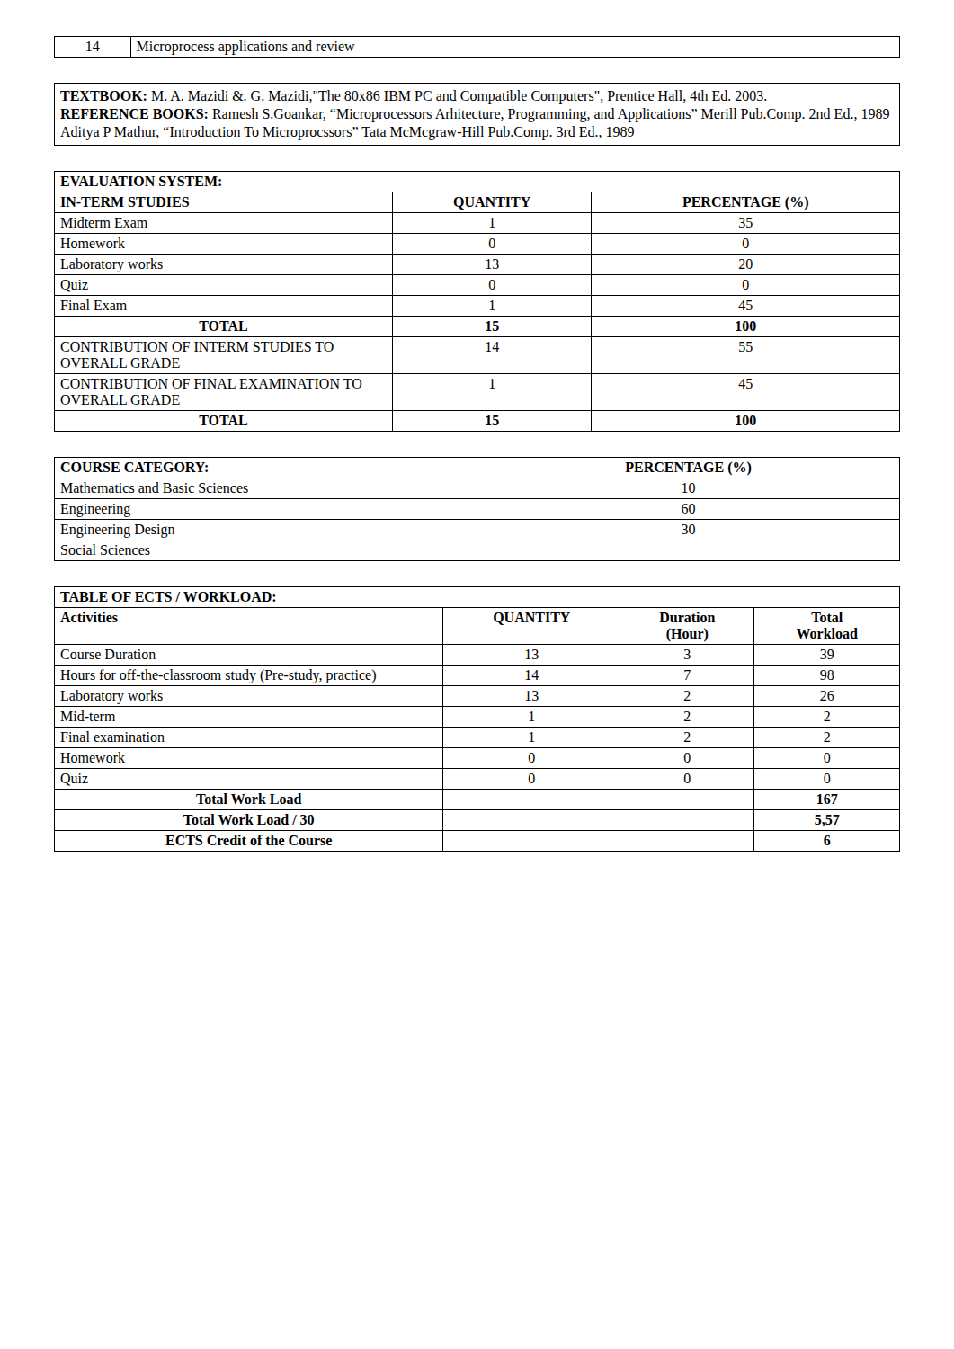| 14 | Microprocess applications and review |
TEXTBOOK: M. A. Mazidi &. G. Mazidi,"The 80x86 IBM PC and Compatible Computers", Prentice Hall, 4th Ed. 2003.
REFERENCE BOOKS: Ramesh S.Goankar, “Microprocessors Arhitecture, Programming, and Applications” Merill Pub.Comp. 2nd Ed., 1989
Aditya P Mathur, “Introduction To Microprocssors” Tata McMcgraw-Hill Pub.Comp. 3rd Ed., 1989
| EVALUATION SYSTEM: |
| IN-TERM STUDIES | QUANTITY | PERCENTAGE (%) |
| Midterm Exam | 1 | 35 |
| Homework | 0 | 0 |
| Laboratory works | 13 | 20 |
| Quiz | 0 | 0 |
| Final Exam | 1 | 45 |
| TOTAL | 15 | 100 |
| CONTRIBUTION OF INTERM STUDIES TO OVERALL GRADE | 14 | 55 |
| CONTRIBUTION OF FINAL EXAMINATION TO OVERALL GRADE | 1 | 45 |
| TOTAL | 15 | 100 |
| COURSE CATEGORY: | PERCENTAGE (%) |
| Mathematics and Basic Sciences | 10 |
| Engineering | 60 |
| Engineering Design | 30 |
| Social Sciences | |
| TABLE OF ECTS / WORKLOAD: |
| Activities | QUANTITY | Duration (Hour) | Total Workload |
| Course Duration | 13 | 3 | 39 |
| Hours for off-the-classroom study (Pre-study, practice) | 14 | 7 | 98 |
| Laboratory works | 13 | 2 | 26 |
| Mid-term | 1 | 2 | 2 |
| Final examination | 1 | 2 | 2 |
| Homework | 0 | 0 | 0 |
| Quiz | 0 | 0 | 0 |
| Total Work Load | | | 167 |
| Total Work Load / 30 | | | 5,57 |
| ECTS Credit of the Course | | | 6 |